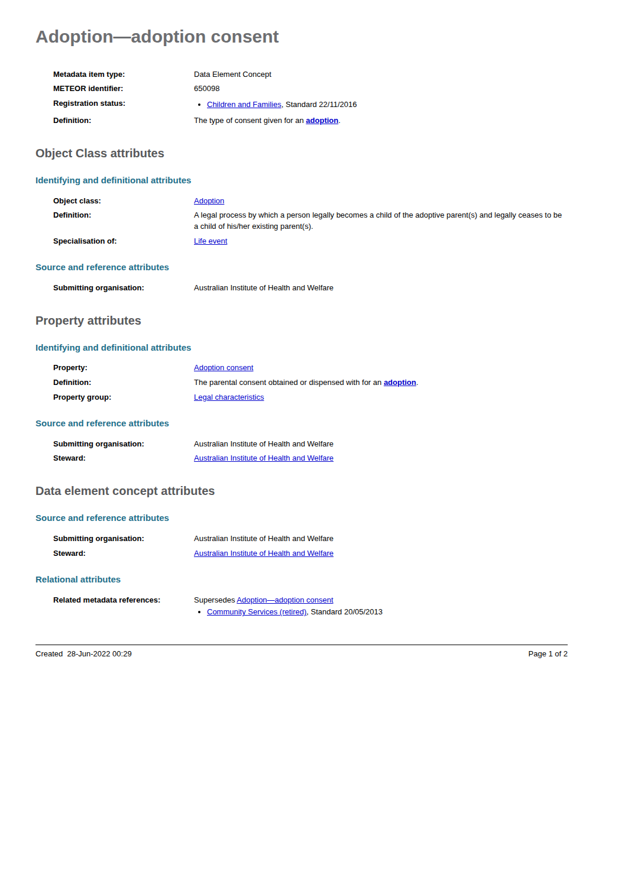Adoption—adoption consent
| Metadata item type: | Data Element Concept |
| METEOR identifier: | 650098 |
| Registration status: | Children and Families , Standard 22/11/2016 |
| Definition: | The type of consent given for an adoption . |
Object Class attributes
Identifying and definitional attributes
| Object class: | Adoption |
| Definition: | A legal process by which a person legally becomes a child of the adoptive parent(s) and legally ceases to be a child of his/her existing parent(s). |
| Specialisation of: | Life event |
Source and reference attributes
| Submitting organisation: | Australian Institute of Health and Welfare |
Property attributes
Identifying and definitional attributes
| Property: | Adoption consent |
| Definition: | The parental consent obtained or dispensed with for an adoption . |
| Property group: | Legal characteristics |
Source and reference attributes
| Submitting organisation: | Australian Institute of Health and Welfare |
| Steward: | Australian Institute of Health and Welfare |
Data element concept attributes
Source and reference attributes
| Submitting organisation: | Australian Institute of Health and Welfare |
| Steward: | Australian Institute of Health and Welfare |
Relational attributes
| Related metadata references: | Supersedes Adoption—adoption consent Community Services (retired) , Standard 20/05/2013 |
Created 28-Jun-2022 00:29 Page 1 of 2